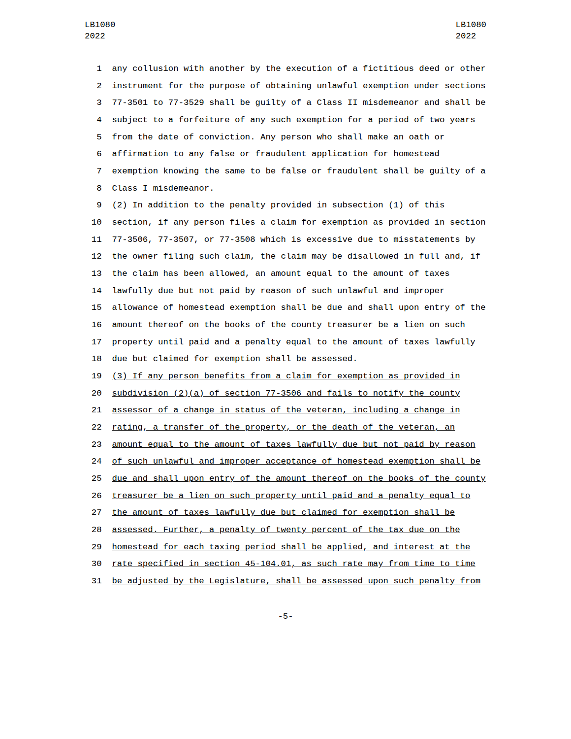LB1080 2022
LB1080 2022
any collusion with another by the execution of a fictitious deed or other
instrument for the purpose of obtaining unlawful exemption under sections
77-3501 to 77-3529 shall be guilty of a Class II misdemeanor and shall be
subject to a forfeiture of any such exemption for a period of two years
from the date of conviction. Any person who shall make an oath or
affirmation to any false or fraudulent application for homestead
exemption knowing the same to be false or fraudulent shall be guilty of a
Class I misdemeanor.
(2) In addition to the penalty provided in subsection (1) of this
section, if any person files a claim for exemption as provided in section
77-3506, 77-3507, or 77-3508 which is excessive due to misstatements by
the owner filing such claim, the claim may be disallowed in full and, if
the claim has been allowed, an amount equal to the amount of taxes
lawfully due but not paid by reason of such unlawful and improper
allowance of homestead exemption shall be due and shall upon entry of the
amount thereof on the books of the county treasurer be a lien on such
property until paid and a penalty equal to the amount of taxes lawfully
due but claimed for exemption shall be assessed.
(3) If any person benefits from a claim for exemption as provided in
subdivision (2)(a) of section 77-3506 and fails to notify the county
assessor of a change in status of the veteran, including a change in
rating, a transfer of the property, or the death of the veteran, an
amount equal to the amount of taxes lawfully due but not paid by reason
of such unlawful and improper acceptance of homestead exemption shall be
due and shall upon entry of the amount thereof on the books of the county
treasurer be a lien on such property until paid and a penalty equal to
the amount of taxes lawfully due but claimed for exemption shall be
assessed. Further, a penalty of twenty percent of the tax due on the
homestead for each taxing period shall be applied, and interest at the
rate specified in section 45-104.01, as such rate may from time to time
be adjusted by the Legislature, shall be assessed upon such penalty from
-5-